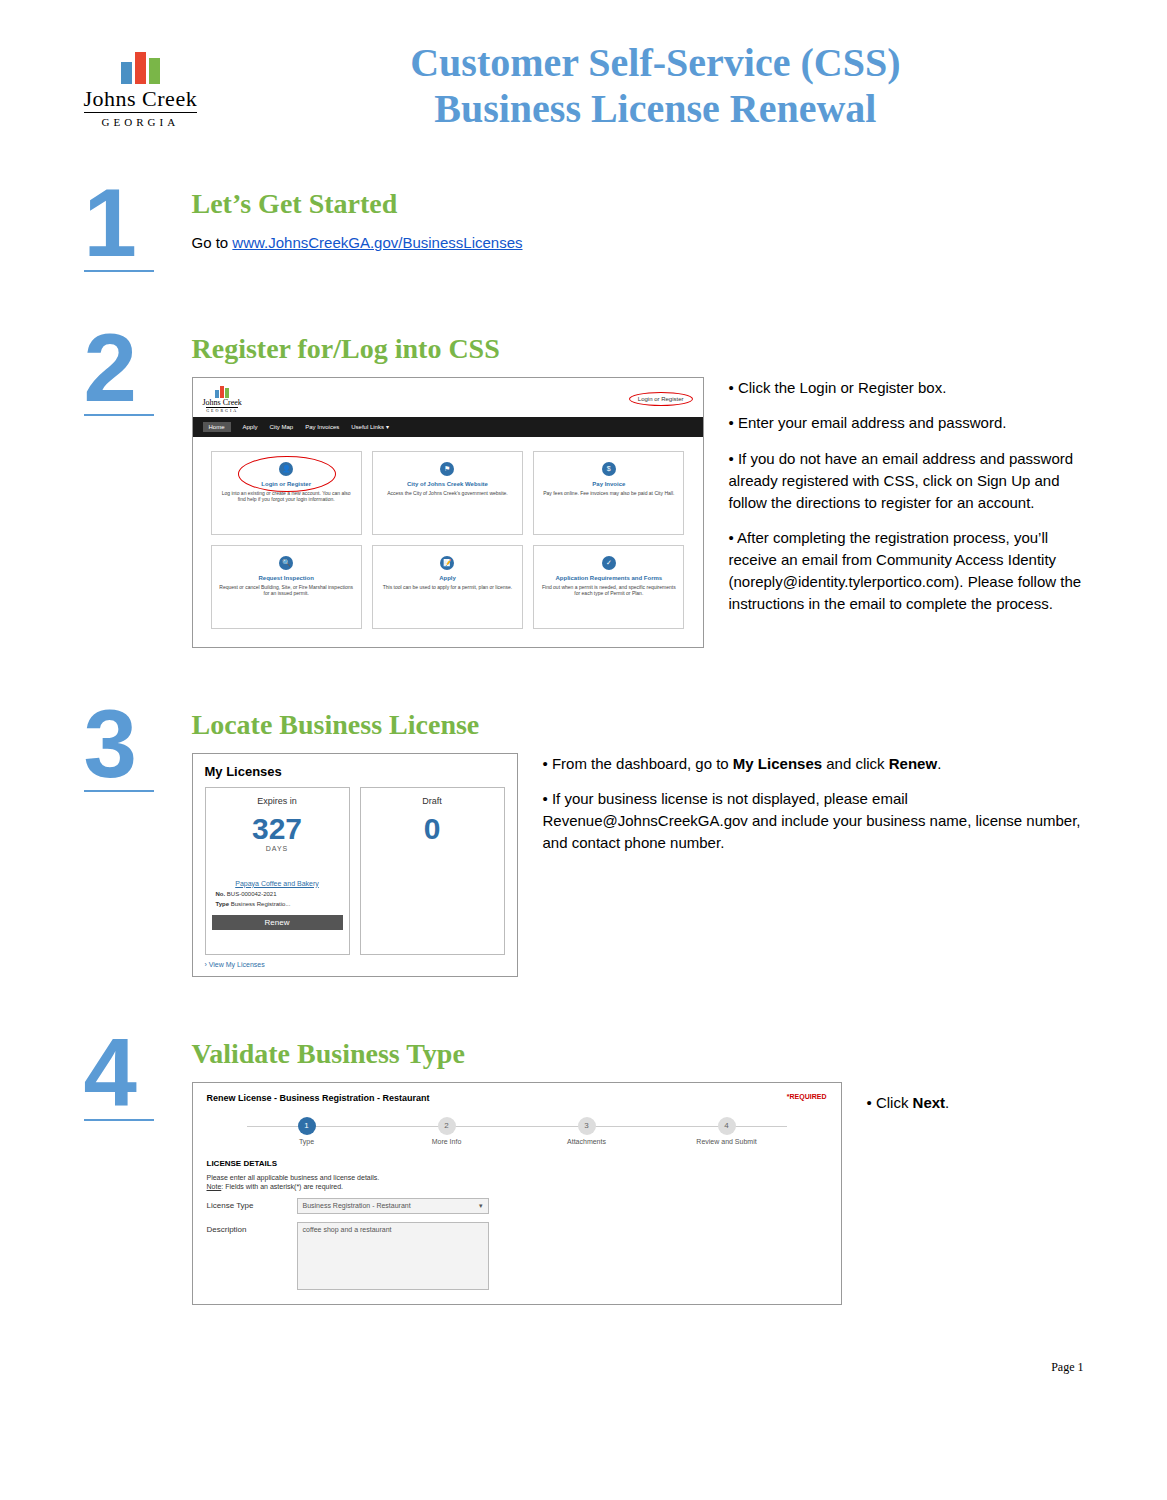Johns Creek
GEORGIA
Customer Self-Service (CSS)
Business License Renewal
1
Let’s Get Started
Go to www.JohnsCreekGA.gov/BusinessLicenses
2
Register for/Log into CSS
Johns Creek
GEORGIA
Login or Register
Home Apply City Map Pay Invoices Useful Links ▾
👤
Login or Register
Log into an existing or create a new account. You can also find help if you forgot your login information.
⚑
City of Johns Creek Website
Access the City of Johns Creek’s government website.
$
Pay Invoice
Pay fees online. Fee invoices may also be paid at City Hall.
🔍
Request Inspection
Request or cancel Building, Site, or Fire Marshal inspections for an issued permit.
📝
Apply
This tool can be used to apply for a permit, plan or license.
✓
Application Requirements and Forms
Find out when a permit is needed, and specific requirements for each type of Permit or Plan.
• Click the Login or Register box.
• Enter your email address and password.
• If you do not have an email address and password already registered with CSS, click on Sign Up and follow the directions to register for an account.
• After completing the registration process, you’ll receive an email from Community Access Identity (noreply@identity.tylerportico.com). Please follow the instructions in the email to complete the process.
3
Locate Business License
My Licenses
Expires in
327
DAYS
Papaya Coffee and Bakery
No. BUS-000042-2021
Type Business Registratio...
Renew
Draft
0
› View My Licenses
• From the dashboard, go to My Licenses and click Renew.
• If your business license is not displayed, please email Revenue@JohnsCreekGA.gov and include your business name, license number, and contact phone number.
4
Validate Business Type
Renew License - Business Registration - Restaurant *REQUIRED
1
Type
2
More Info
3
Attachments
4
Review and Submit
LICENSE DETAILS
Please enter all applicable business and license details.
Note: Fields with an asterisk(*) are required.
License Type
Business Registration - Restaurant▾
Description
coffee shop and a restaurant
• Click Next.
Page 1